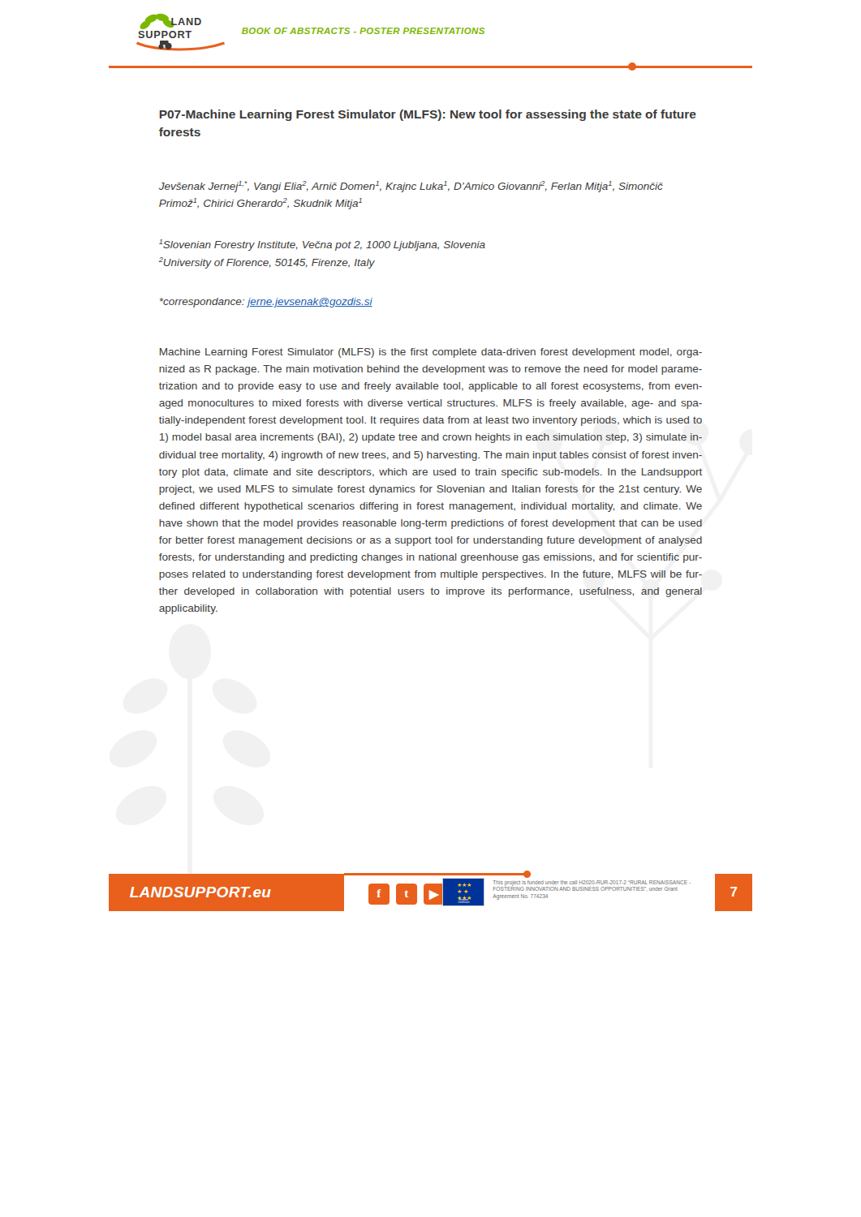LAND SUPPORT
BOOK OF ABSTRACTS - POSTER PRESENTATIONS
P07-Machine Learning Forest Simulator (MLFS): New tool for assessing the state of future forests
Jevšenak Jernej1,*, Vangi Elia2, Arnič Domen1, Krajnc Luka1, D’Amico Giovanni2, Ferlan Mitja1, Simončič Primož1, Chirici Gherardo2, Skudnik Mitja1
1Slovenian Forestry Institute, Večna pot 2, 1000 Ljubljana, Slovenia
2University of Florence, 50145, Firenze, Italy
*correspondance: jerne.jevsenak@gozdis.si
Machine Learning Forest Simulator (MLFS) is the first complete data-driven forest development model, organized as R package. The main motivation behind the development was to remove the need for model parametrization and to provide easy to use and freely available tool, applicable to all forest ecosystems, from even-aged monocultures to mixed forests with diverse vertical structures. MLFS is freely available, age- and spatially-independent forest development tool. It requires data from at least two inventory periods, which is used to 1) model basal area increments (BAI), 2) update tree and crown heights in each simulation step, 3) simulate individual tree mortality, 4) ingrowth of new trees, and 5) harvesting. The main input tables consist of forest inventory plot data, climate and site descriptors, which are used to train specific sub-models. In the Landsupport project, we used MLFS to simulate forest dynamics for Slovenian and Italian forests for the 21st century. We defined different hypothetical scenarios differing in forest management, individual mortality, and climate. We have shown that the model provides reasonable long-term predictions of forest development that can be used for better forest management decisions or as a support tool for understanding future development of analysed forests, for understanding and predicting changes in national greenhouse gas emissions, and for scientific purposes related to understanding forest development from multiple perspectives. In the future, MLFS will be further developed in collaboration with potential users to improve its performance, usefulness, and general applicability.
LANDSUPPORT.eu
f
t
▶
★ ★ ★
★ ★
★ ★ ★
European
Commission
This project is funded under the call H2020-RUR-2017-2 “RURAL RENAISSANCE - FOSTERING INNOVATION AND BUSINESS OPPORTUNITIES”, under Grant Agreement No. 774234
7